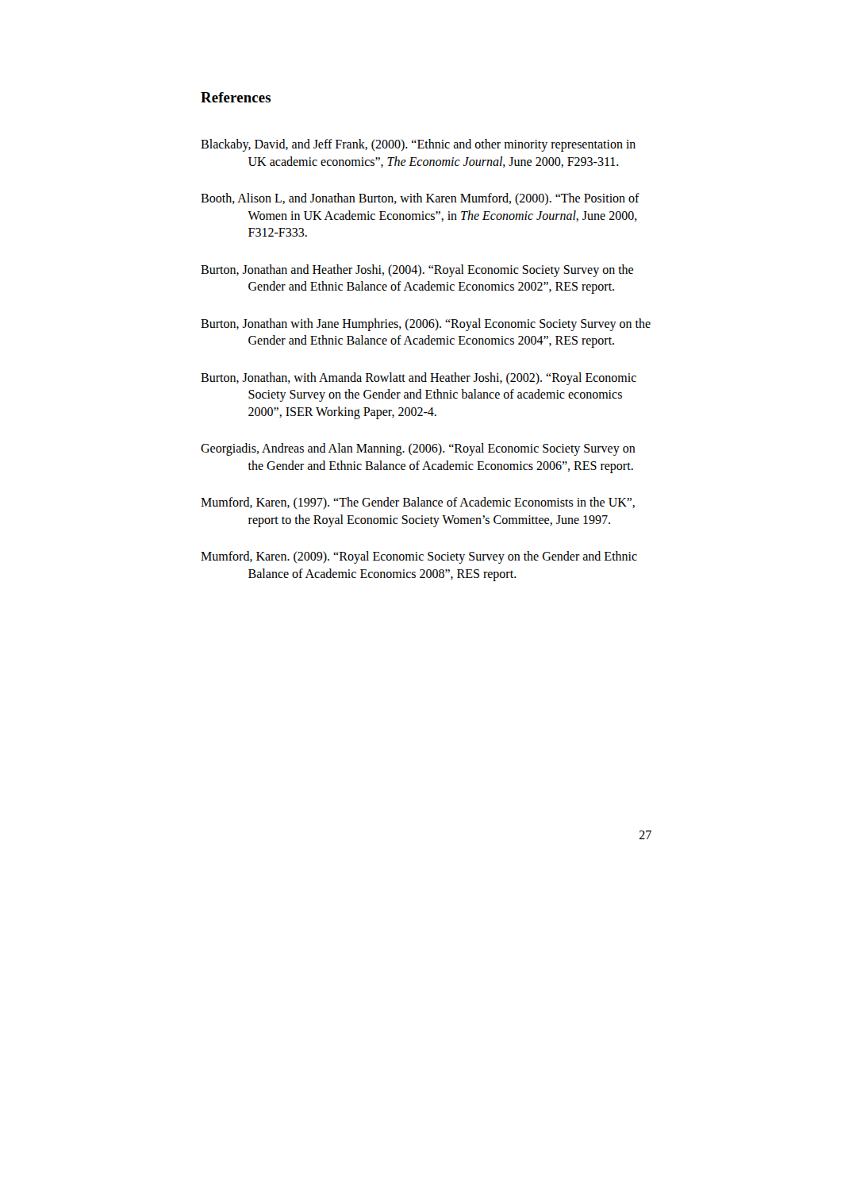References
Blackaby, David, and Jeff Frank, (2000). “Ethnic and other minority representation in UK academic economics”, The Economic Journal, June 2000, F293-311.
Booth, Alison L, and Jonathan Burton, with Karen Mumford, (2000). “The Position of Women in UK Academic Economics”, in The Economic Journal, June 2000, F312-F333.
Burton, Jonathan and Heather Joshi, (2004). “Royal Economic Society Survey on the Gender and Ethnic Balance of Academic Economics 2002”, RES report.
Burton, Jonathan with Jane Humphries, (2006). “Royal Economic Society Survey on the Gender and Ethnic Balance of Academic Economics 2004”, RES report.
Burton, Jonathan, with Amanda Rowlatt and Heather Joshi, (2002). “Royal Economic Society Survey on the Gender and Ethnic balance of academic economics 2000”, ISER Working Paper, 2002-4.
Georgiadis, Andreas and Alan Manning. (2006). “Royal Economic Society Survey on the Gender and Ethnic Balance of Academic Economics 2006”, RES report.
Mumford, Karen, (1997). “The Gender Balance of Academic Economists in the UK”, report to the Royal Economic Society Women’s Committee, June 1997.
Mumford, Karen. (2009). “Royal Economic Society Survey on the Gender and Ethnic Balance of Academic Economics 2008”, RES report.
27